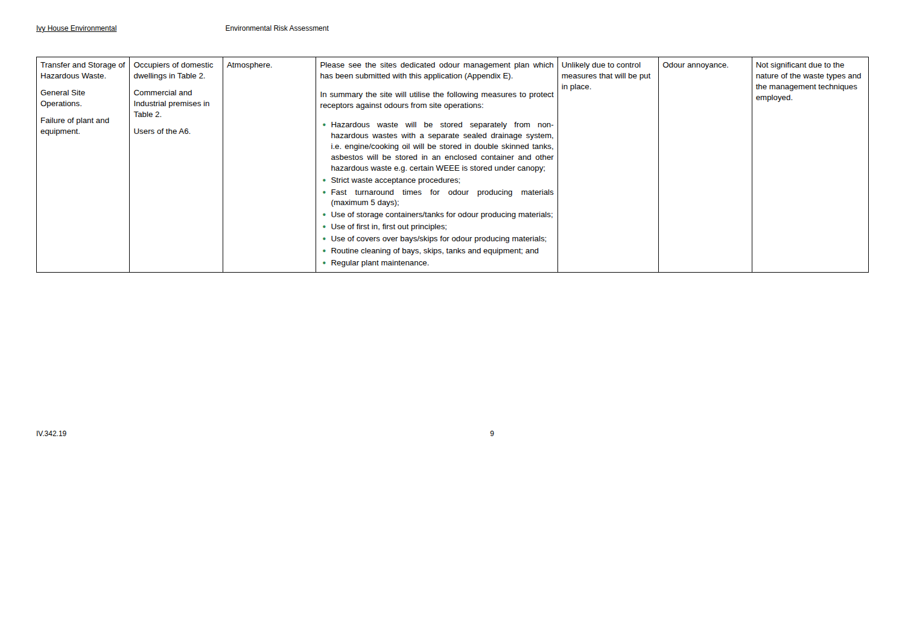Ivy House Environmental Environmental Risk Assessment
| Transfer and Storage of Hazardous Waste. General Site Operations. Failure of plant and equipment. | Occupiers of domestic dwellings in Table 2. Commercial and Industrial premises in Table 2. Users of the A6. | Atmosphere. | Please see the sites dedicated odour management plan which has been submitted with this application (Appendix E). In summary the site will utilise the following measures to protect receptors against odours from site operations: Hazardous waste will be stored separately from non-hazardous wastes with a separate sealed drainage system, i.e. engine/cooking oil will be stored in double skinned tanks, asbestos will be stored in an enclosed container and other hazardous waste e.g. certain WEEE is stored under canopy; Strict waste acceptance procedures; Fast turnaround times for odour producing materials (maximum 5 days); Use of storage containers/tanks for odour producing materials; Use of first in, first out principles; Use of covers over bays/skips for odour producing materials; Routine cleaning of bays, skips, tanks and equipment; and Regular plant maintenance. | Unlikely due to control measures that will be put in place. | Odour annoyance. | Not significant due to the nature of the waste types and the management techniques employed. |
IV.342.19 9